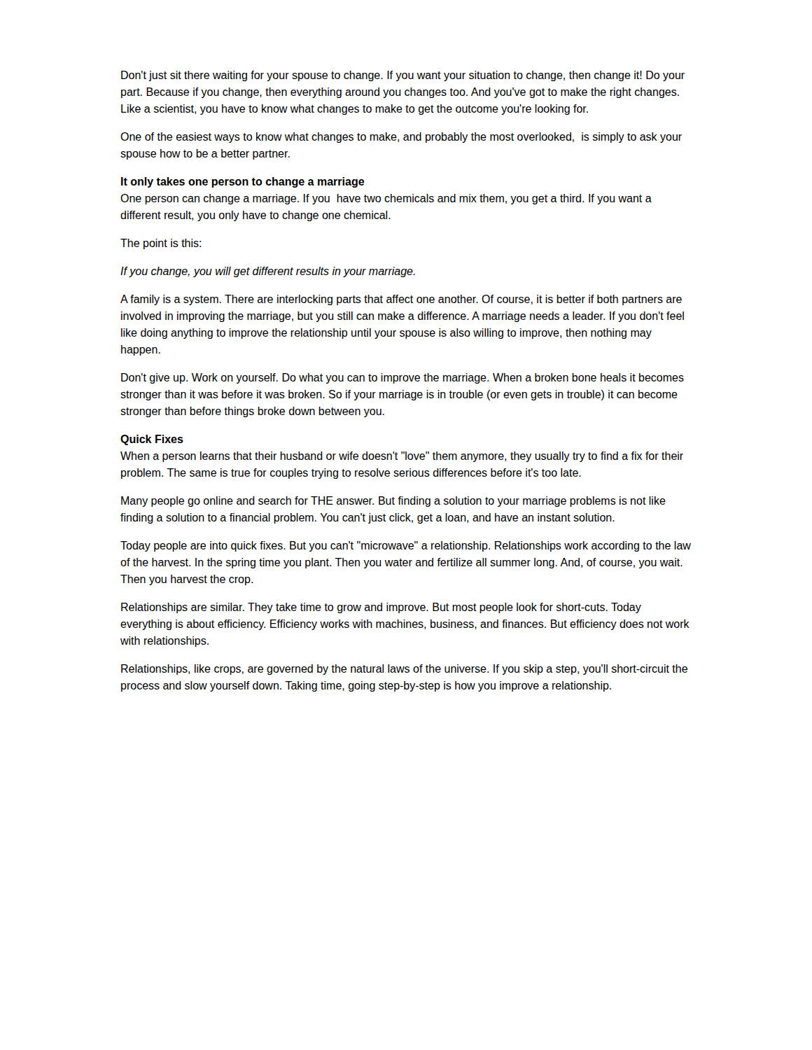Don't just sit there waiting for your spouse to change. If you want your situation to change, then change it! Do your part. Because if you change, then everything around you changes too. And you've got to make the right changes. Like a scientist, you have to know what changes to make to get the outcome you're looking for.
One of the easiest ways to know what changes to make, and probably the most overlooked, is simply to ask your spouse how to be a better partner.
It only takes one person to change a marriage
One person can change a marriage. If you have two chemicals and mix them, you get a third. If you want a different result, you only have to change one chemical.
The point is this:
If you change, you will get different results in your marriage.
A family is a system. There are interlocking parts that affect one another. Of course, it is better if both partners are involved in improving the marriage, but you still can make a difference. A marriage needs a leader. If you don't feel like doing anything to improve the relationship until your spouse is also willing to improve, then nothing may happen.
Don't give up. Work on yourself. Do what you can to improve the marriage. When a broken bone heals it becomes stronger than it was before it was broken. So if your marriage is in trouble (or even gets in trouble) it can become stronger than before things broke down between you.
Quick Fixes
When a person learns that their husband or wife doesn't "love" them anymore, they usually try to find a fix for their problem. The same is true for couples trying to resolve serious differences before it's too late.
Many people go online and search for THE answer. But finding a solution to your marriage problems is not like finding a solution to a financial problem. You can't just click, get a loan, and have an instant solution.
Today people are into quick fixes. But you can't "microwave" a relationship. Relationships work according to the law of the harvest. In the spring time you plant. Then you water and fertilize all summer long. And, of course, you wait. Then you harvest the crop.
Relationships are similar. They take time to grow and improve. But most people look for short-cuts. Today everything is about efficiency. Efficiency works with machines, business, and finances. But efficiency does not work with relationships.
Relationships, like crops, are governed by the natural laws of the universe. If you skip a step, you'll short-circuit the process and slow yourself down. Taking time, going step-by-step is how you improve a relationship.